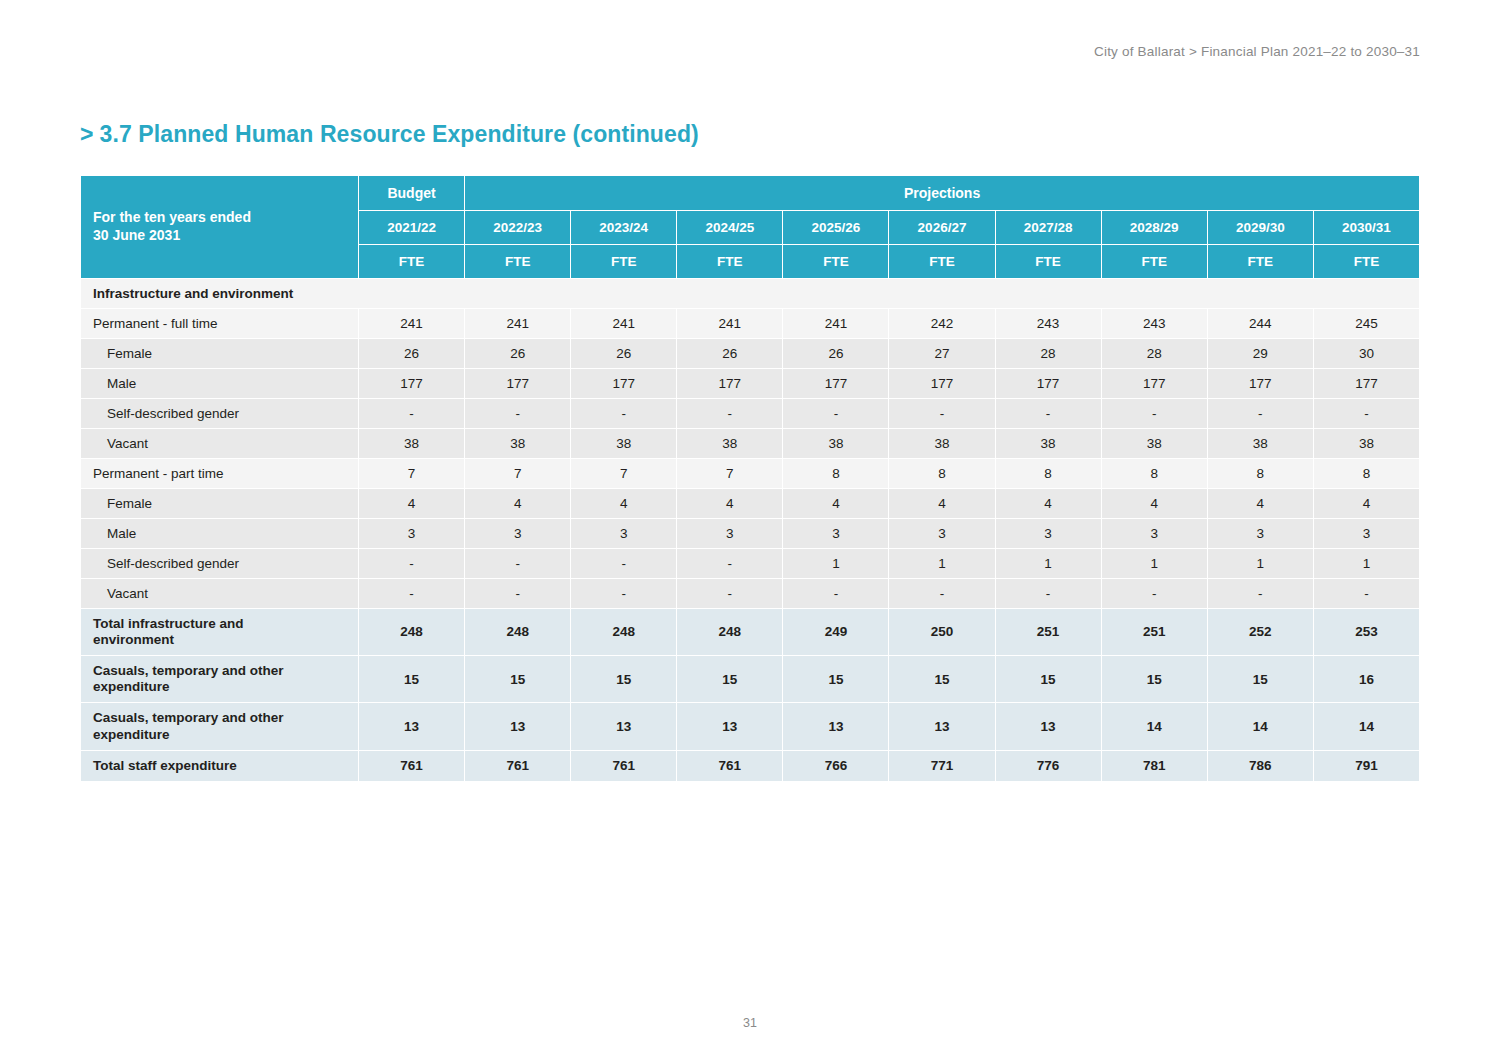City of Ballarat > Financial Plan 2021–22 to 2030–31
>3.7 Planned Human Resource Expenditure (continued)
| For the ten years ended 30 June 2031 | Budget | Projections |
| --- | --- | --- |
| 2021/22 | 2022/23 | 2023/24 | 2024/25 | 2025/26 | 2026/27 | 2027/28 | 2028/29 | 2029/30 | 2030/31 |
| FTE | FTE | FTE | FTE | FTE | FTE | FTE | FTE | FTE | FTE |
| Infrastructure and environment |
| Permanent - full time | 241 | 241 | 241 | 241 | 241 | 242 | 243 | 243 | 244 | 245 |
| Female | 26 | 26 | 26 | 26 | 26 | 27 | 28 | 28 | 29 | 30 |
| Male | 177 | 177 | 177 | 177 | 177 | 177 | 177 | 177 | 177 | 177 |
| Self-described gender | - | - | - | - | - | - | - | - | - | - |
| Vacant | 38 | 38 | 38 | 38 | 38 | 38 | 38 | 38 | 38 | 38 |
| Permanent - part time | 7 | 7 | 7 | 7 | 8 | 8 | 8 | 8 | 8 | 8 |
| Female | 4 | 4 | 4 | 4 | 4 | 4 | 4 | 4 | 4 | 4 |
| Male | 3 | 3 | 3 | 3 | 3 | 3 | 3 | 3 | 3 | 3 |
| Self-described gender | - | - | - | - | 1 | 1 | 1 | 1 | 1 | 1 |
| Vacant | - | - | - | - | - | - | - | - | - | - |
| Total infrastructure and environment | 248 | 248 | 248 | 248 | 249 | 250 | 251 | 251 | 252 | 253 |
| Casuals, temporary and other expenditure | 15 | 15 | 15 | 15 | 15 | 15 | 15 | 15 | 15 | 16 |
| Casuals, temporary and other expenditure | 13 | 13 | 13 | 13 | 13 | 13 | 13 | 14 | 14 | 14 |
| Total staff expenditure | 761 | 761 | 761 | 761 | 766 | 771 | 776 | 781 | 786 | 791 |
31